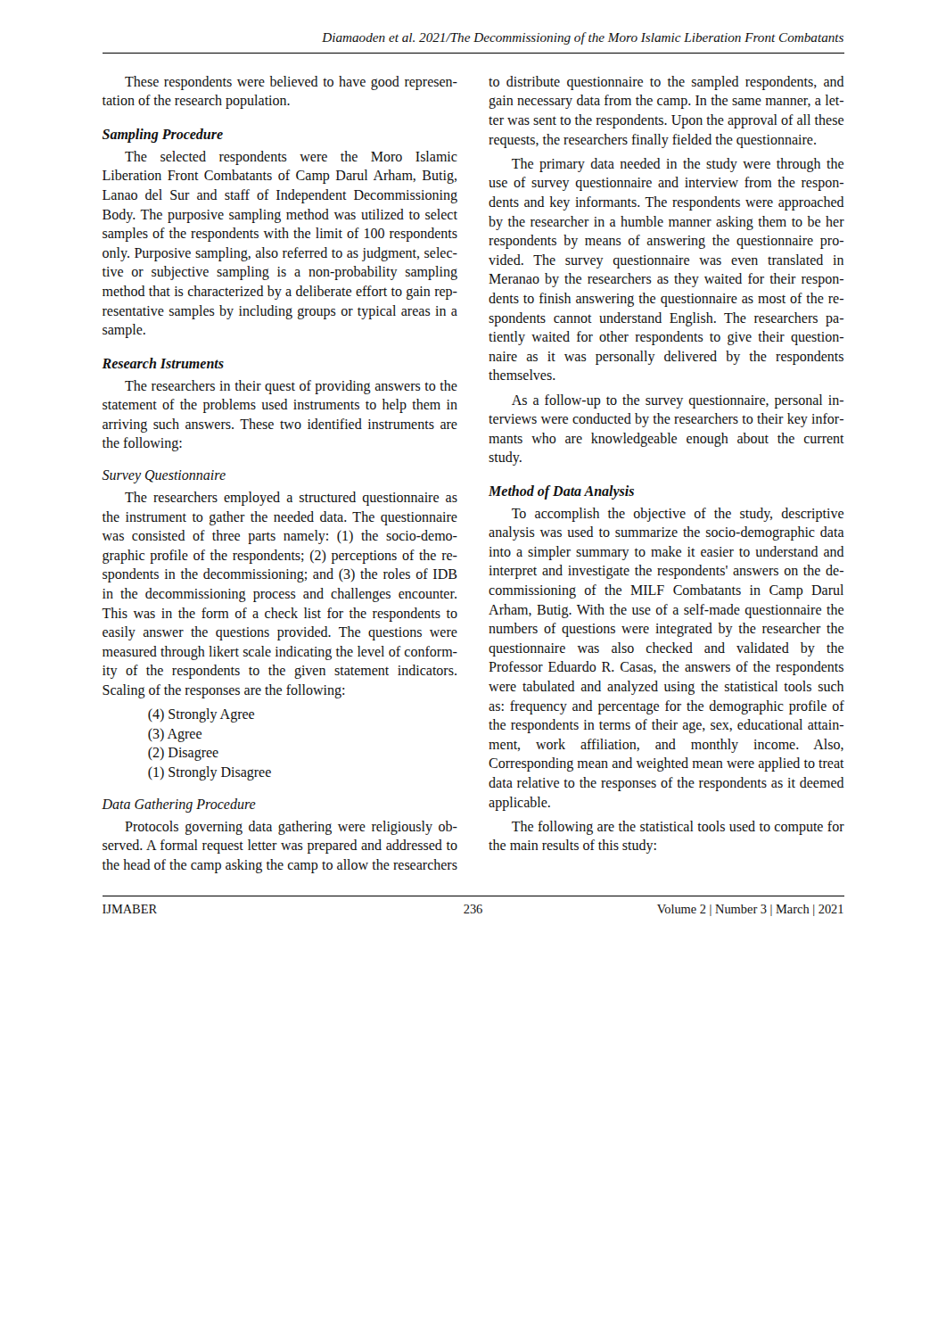Diamaoden et al. 2021/The Decommissioning of the Moro Islamic Liberation Front Combatants
These respondents were believed to have good representation of the research population.
Sampling Procedure
The selected respondents were the Moro Islamic Liberation Front Combatants of Camp Darul Arham, Butig, Lanao del Sur and staff of Independent Decommissioning Body. The purposive sampling method was utilized to select samples of the respondents with the limit of 100 respondents only. Purposive sampling, also referred to as judgment, selective or subjective sampling is a non-probability sampling method that is characterized by a deliberate effort to gain representative samples by including groups or typical areas in a sample.
Research Istruments
The researchers in their quest of providing answers to the statement of the problems used instruments to help them in arriving such answers. These two identified instruments are the following:
Survey Questionnaire
The researchers employed a structured questionnaire as the instrument to gather the needed data. The questionnaire was consisted of three parts namely: (1) the socio-demographic profile of the respondents; (2) perceptions of the respondents in the decommissioning; and (3) the roles of IDB in the decommissioning process and challenges encounter. This was in the form of a check list for the respondents to easily answer the questions provided. The questions were measured through likert scale indicating the level of conformity of the respondents to the given statement indicators. Scaling of the responses are the following:
(4) Strongly Agree
(3) Agree
(2) Disagree
(1) Strongly Disagree
Data Gathering Procedure
Protocols governing data gathering were religiously observed. A formal request letter was prepared and addressed to the head of the camp asking the camp to allow the researchers to distribute questionnaire to the sampled respondents, and gain necessary data from the camp. In the same manner, a letter was sent to the respondents. Upon the approval of all these requests, the researchers finally fielded the questionnaire.
The primary data needed in the study were through the use of survey questionnaire and interview from the respondents and key informants. The respondents were approached by the researcher in a humble manner asking them to be her respondents by means of answering the questionnaire provided. The survey questionnaire was even translated in Meranao by the researchers as they waited for their respondents to finish answering the questionnaire as most of the respondents cannot understand English. The researchers patiently waited for other respondents to give their questionnaire as it was personally delivered by the respondents themselves.
As a follow-up to the survey questionnaire, personal interviews were conducted by the researchers to their key informants who are knowledgeable enough about the current study.
Method of Data Analysis
To accomplish the objective of the study, descriptive analysis was used to summarize the socio-demographic data into a simpler summary to make it easier to understand and interpret and investigate the respondents' answers on the decommissioning of the MILF Combatants in Camp Darul Arham, Butig. With the use of a self-made questionnaire the numbers of questions were integrated by the researcher the questionnaire was also checked and validated by the Professor Eduardo R. Casas, the answers of the respondents were tabulated and analyzed using the statistical tools such as: frequency and percentage for the demographic profile of the respondents in terms of their age, sex, educational attainment, work affiliation, and monthly income. Also, Corresponding mean and weighted mean were applied to treat data relative to the responses of the respondents as it deemed applicable.
The following are the statistical tools used to compute for the main results of this study:
IJMABER
236
Volume 2 | Number 3 | March | 2021